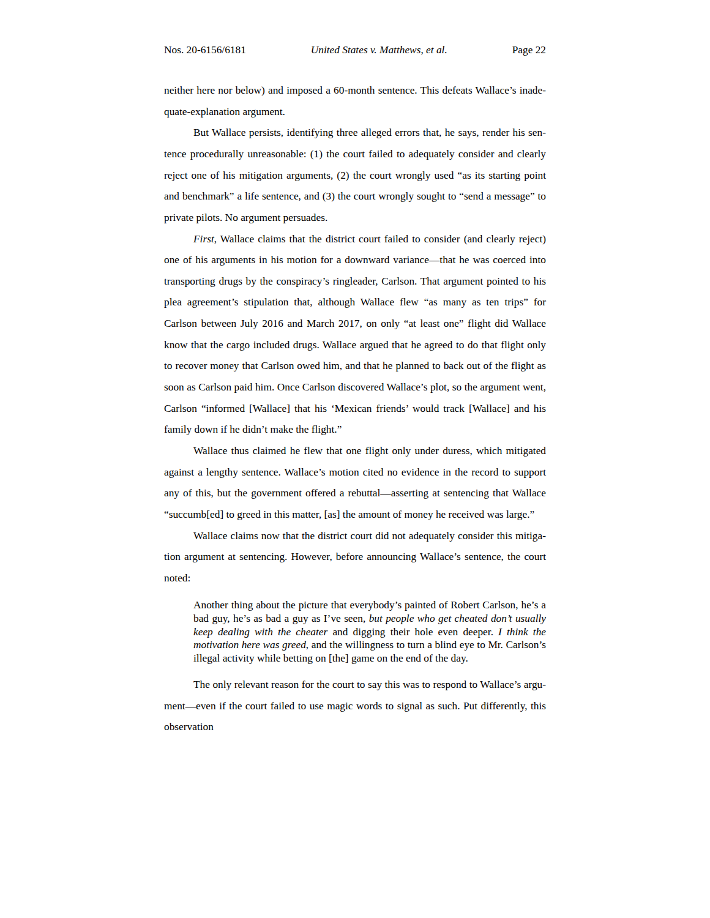Nos. 20-6156/6181 United States v. Matthews, et al. Page 22
neither here nor below) and imposed a 60-month sentence. This defeats Wallace’s inadequate-explanation argument.
But Wallace persists, identifying three alleged errors that, he says, render his sentence procedurally unreasonable: (1) the court failed to adequately consider and clearly reject one of his mitigation arguments, (2) the court wrongly used “as its starting point and benchmark” a life sentence, and (3) the court wrongly sought to “send a message” to private pilots. No argument persuades.
First, Wallace claims that the district court failed to consider (and clearly reject) one of his arguments in his motion for a downward variance—that he was coerced into transporting drugs by the conspiracy’s ringleader, Carlson. That argument pointed to his plea agreement’s stipulation that, although Wallace flew “as many as ten trips” for Carlson between July 2016 and March 2017, on only “at least one” flight did Wallace know that the cargo included drugs. Wallace argued that he agreed to do that flight only to recover money that Carlson owed him, and that he planned to back out of the flight as soon as Carlson paid him. Once Carlson discovered Wallace’s plot, so the argument went, Carlson “informed [Wallace] that his ‘Mexican friends’ would track [Wallace] and his family down if he didn’t make the flight.”
Wallace thus claimed he flew that one flight only under duress, which mitigated against a lengthy sentence. Wallace’s motion cited no evidence in the record to support any of this, but the government offered a rebuttal—asserting at sentencing that Wallace “succumb[ed] to greed in this matter, [as] the amount of money he received was large.”
Wallace claims now that the district court did not adequately consider this mitigation argument at sentencing. However, before announcing Wallace’s sentence, the court noted:
Another thing about the picture that everybody’s painted of Robert Carlson, he’s a bad guy, he’s as bad a guy as I’ve seen, but people who get cheated don’t usually keep dealing with the cheater and digging their hole even deeper. I think the motivation here was greed, and the willingness to turn a blind eye to Mr. Carlson’s illegal activity while betting on [the] game on the end of the day.
The only relevant reason for the court to say this was to respond to Wallace’s argument—even if the court failed to use magic words to signal as such. Put differently, this observation